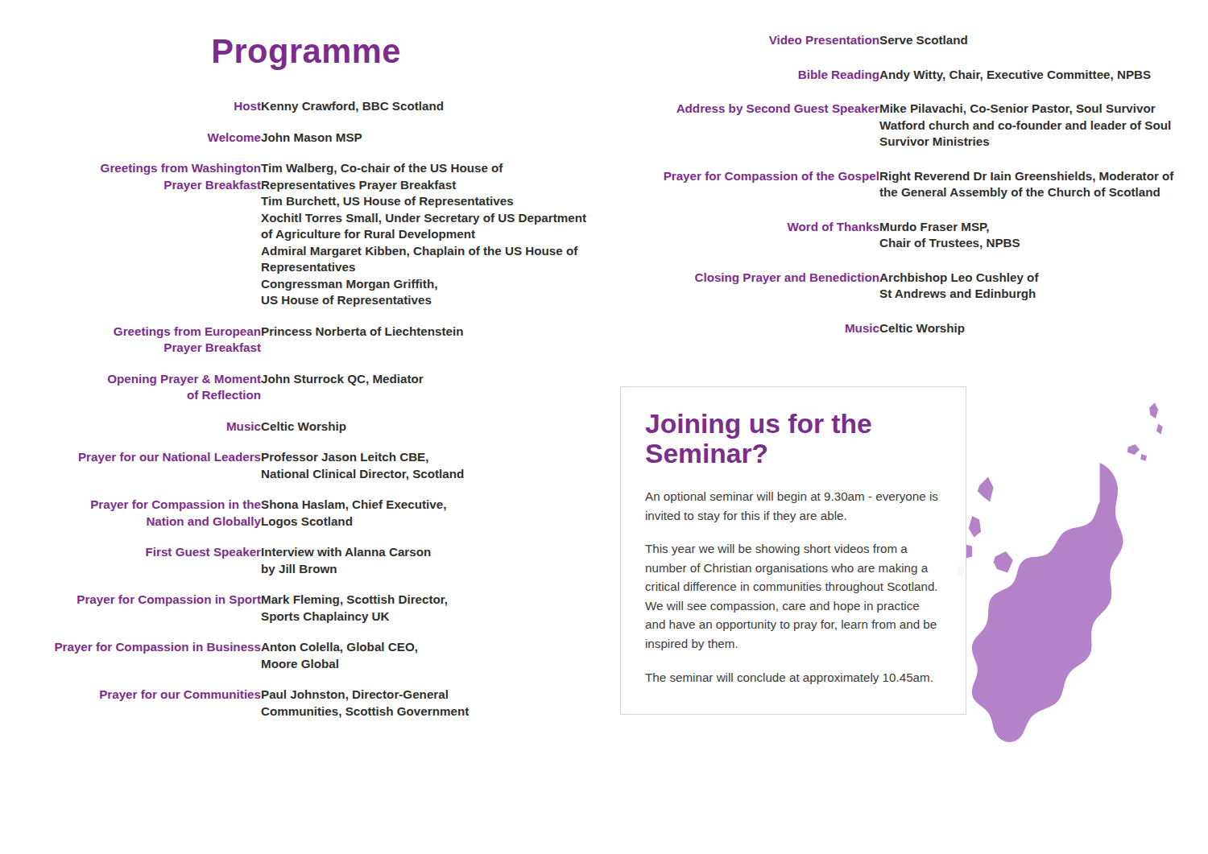Programme
| Host | Kenny Crawford, BBC Scotland |
| Welcome | John Mason MSP |
| Greetings from Washington Prayer Breakfast | Tim Walberg, Co-chair of the US House of Representatives Prayer Breakfast Tim Burchett, US House of Representatives Xochitl Torres Small, Under Secretary of US Department of Agriculture for Rural Development Admiral Margaret Kibben, Chaplain of the US House of Representatives Congressman Morgan Griffith, US House of Representatives |
| Greetings from European Prayer Breakfast | Princess Norberta of Liechtenstein |
| Opening Prayer & Moment of Reflection | John Sturrock QC, Mediator |
| Music | Celtic Worship |
| Prayer for our National Leaders | Professor Jason Leitch CBE, National Clinical Director, Scotland |
| Prayer for Compassion in the Nation and Globally | Shona Haslam, Chief Executive, Logos Scotland |
| First Guest Speaker | Interview with Alanna Carson by Jill Brown |
| Prayer for Compassion in Sport | Mark Fleming, Scottish Director, Sports Chaplaincy UK |
| Prayer for Compassion in Business | Anton Colella, Global CEO, Moore Global |
| Prayer for our Communities | Paul Johnston, Director-General Communities, Scottish Government |
| Video Presentation | Serve Scotland |
| Bible Reading | Andy Witty, Chair, Executive Committee, NPBS |
| Address by Second Guest Speaker | Mike Pilavachi, Co-Senior Pastor, Soul Survivor Watford church and co-founder and leader of Soul Survivor Ministries |
| Prayer for Compassion of the Gospel | Right Reverend Dr Iain Greenshields, Moderator of the General Assembly of the Church of Scotland |
| Word of Thanks | Murdo Fraser MSP, Chair of Trustees, NPBS |
| Closing Prayer and Benediction | Archbishop Leo Cushley of St Andrews and Edinburgh |
| Music | Celtic Worship |
Joining us for the Seminar?
An optional seminar will begin at 9.30am - everyone is invited to stay for this if they are able.
This year we will be showing short videos from a number of Christian organisations who are making a critical difference in communities throughout Scotland. We will see compassion, care and hope in practice and have an opportunity to pray for, learn from and be inspired by them.
The seminar will conclude at approximately 10.45am.